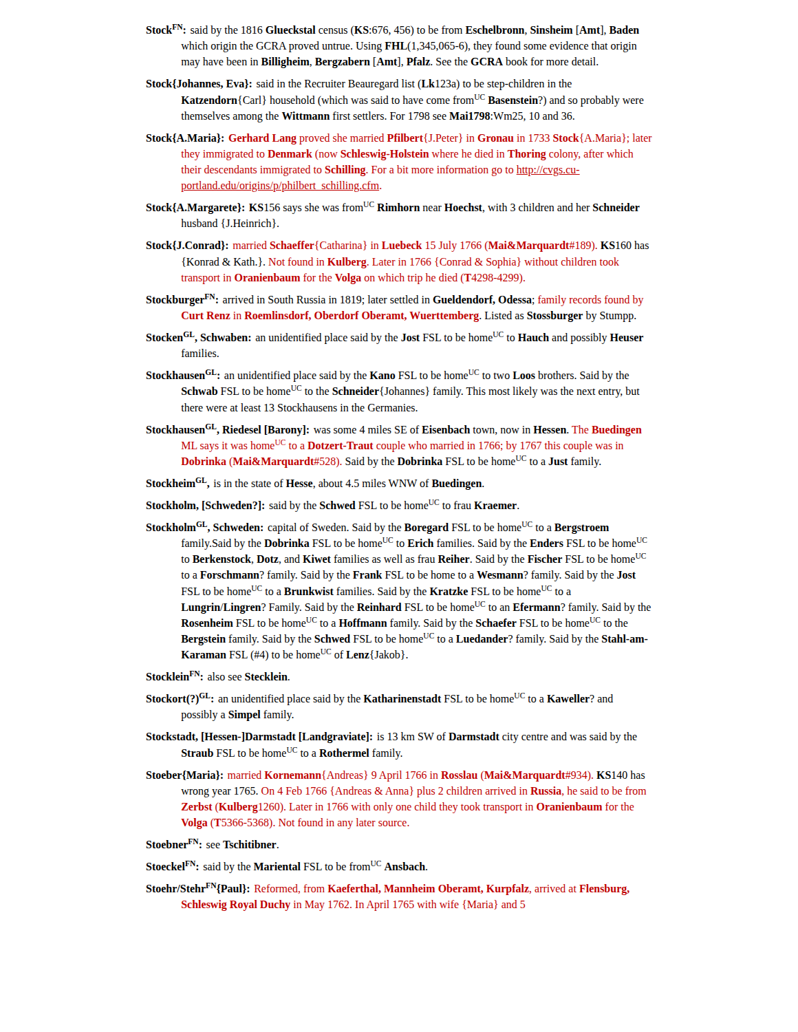StockFN:
said by the 1816 Glueckstal census (KS:676, 456) to be from Eschelbronn, Sinsheim [Amt], Baden which origin the GCRA proved untrue. Using FHL(1,345,065-6), they found some evidence that origin may have been in Billigheim, Bergzabern [Amt], Pfalz. See the GCRA book for more detail.
Stock{Johannes, Eva}:
said in the Recruiter Beauregard list (Lk123a) to be step-children in the Katzendorn{Carl} household (which was said to have come fromUC Basenstein?) and so probably were themselves among the Wittmann first settlers. For 1798 see Mai1798:Wm25, 10 and 36.
Stock{A.Maria}:
Gerhard Lang proved she married Pfilbert{J.Peter} in Gronau in 1733 Stock{A.Maria}; later they immigrated to Denmark (now Schleswig-Holstein where he died in Thoring colony, after which their descendants immigrated to Schilling. For a bit more information go to http://cvgs.cu-portland.edu/origins/p/philbert_schilling.cfm.
Stock{A.Margarete}:
KS156 says she was fromUC Rimhorn near Hoechst, with 3 children and her Schneider husband {J.Heinrich}.
Stock{J.Conrad}:
married Schaeffer{Catharina} in Luebeck 15 July 1766 (Mai&Marquardt#189). KS160 has {Konrad & Kath.}. Not found in Kulberg. Later in 1766 {Conrad & Sophia} without children took transport in Oranienbaum for the Volga on which trip he died (T4298-4299).
StockburgerFN:
arrived in South Russia in 1819; later settled in Gueldendorf, Odessa; family records found by Curt Renz in Roemlinsdorf, Oberdorf Oberamt, Wuerttemberg. Listed as Stossburger by Stumpp.
StockenGL, Schwaben:
an unidentified place said by the Jost FSL to be homeUC to Hauch and possibly Heuser families.
StockhausenGL:
an unidentified place said by the Kano FSL to be homeUC to two Loos brothers. Said by the Schwab FSL to be homeUC to the Schneider{Johannes} family. This most likely was the next entry, but there were at least 13 Stockhausens in the Germanies.
StockhausenGL, Riedesel [Barony]:
was some 4 miles SE of Eisenbach town, now in Hessen. The Buedingen ML says it was homeUC to a Dotzert-Traut couple who married in 1766; by 1767 this couple was in Dobrinka (Mai&Marquardt#528). Said by the Dobrinka FSL to be homeUC to a Just family.
StockheimGL,
is in the state of Hesse, about 4.5 miles WNW of Buedingen.
Stockholm, [Schweden?]:
said by the Schwed FSL to be homeUC to frau Kraemer.
StockholmGL, Schweden:
capital of Sweden. Said by the Boregard FSL to be homeUC to a Bergstroem family.Said by the Dobrinka FSL to be homeUC to Erich families. Said by the Enders FSL to be homeUC to Berkenstock, Dotz, and Kiwet families as well as frau Reiher. Said by the Fischer FSL to be homeUC to a Forschmann? family. Said by the Frank FSL to be home to a Wesmann? family. Said by the Jost FSL to be homeUC to a Brunkwist families. Said by the Kratzke FSL to be homeUC to a Lungrin/Lingren? Family. Said by the Reinhard FSL to be homeUC to an Efermann? family. Said by the Rosenheim FSL to be homeUC to a Hoffmann family. Said by the Schaefer FSL to be homeUC to the Bergstein family. Said by the Schwed FSL to be homeUC to a Luedander? family. Said by the Stahl-am-Karaman FSL (#4) to be homeUC of Lenz{Jakob}.
StockleinFN:
also see Stecklein.
Stockort(?)GL:
an unidentified place said by the Katharinenstadt FSL to be homeUC to a Kaweller? and possibly a Simpel family.
Stockstadt, [Hessen-]Darmstadt [Landgraviate]:
is 13 km SW of Darmstadt city centre and was said by the Straub FSL to be homeUC to a Rothermel family.
Stoeber{Maria}:
married Kornemann{Andreas} 9 April 1766 in Rosslau (Mai&Marquardt#934). KS140 has wrong year 1765. On 4 Feb 1766 {Andreas & Anna} plus 2 children arrived in Russia, he said to be from Zerbst (Kulberg1260). Later in 1766 with only one child they took transport in Oranienbaum for the Volga (T5366-5368). Not found in any later source.
StoebnerFN:
see Tschitibner.
StoeckelFN:
said by the Mariental FSL to be fromUC Ansbach.
Stoehr/StehrFN{Paul}:
Reformed, from Kaeferthal, Mannheim Oberamt, Kurpfalz, arrived at Flensburg, Schleswig Royal Duchy in May 1762. In April 1765 with wife {Maria} and 5